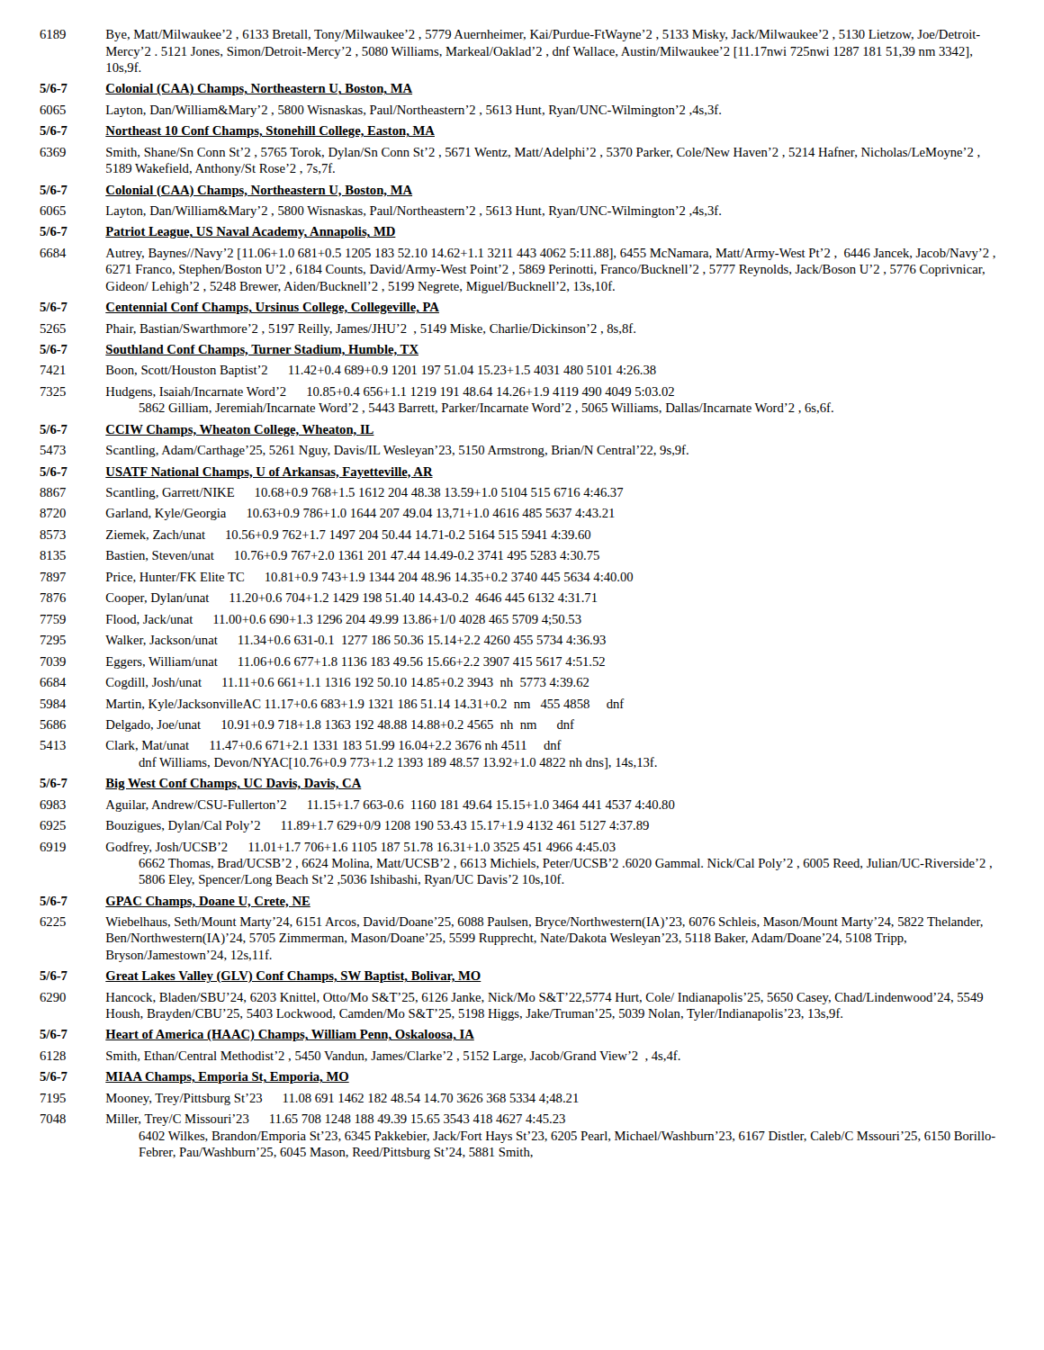| 6189 | Bye, Matt/Milwaukee’2 , 6133 Bretall, Tony/Milwaukee’2 , 5779 Auernheimer, Kai/Purdue-FtWayne’2 , 5133 Misky, Jack/Milwaukee’2 , 5130 Lietzow, Joe/Detroit-Mercy’2 . 5121 Jones, Simon/Detroit-Mercy’2 , 5080 Williams, Markeal/Oaklad’2 , dnf Wallace, Austin/Milwaukee’2 [11.17nwi 725nwi 1287 181 51,39 nm 3342], 10s,9f. |
| 5/6-7 | Colonial (CAA) Champs, Northeastern U, Boston, MA |
| 6065 | Layton, Dan/William&Mary’2 , 5800 Wisnaskas, Paul/Northeastern’2 , 5613 Hunt, Ryan/UNC-Wilmington’2 ,4s,3f. |
| 5/6-7 | Northeast 10 Conf Champs, Stonehill College, Easton, MA |
| 6369 | Smith, Shane/Sn Conn St’2 , 5765 Torok, Dylan/Sn Conn St’2 , 5671 Wentz, Matt/Adelphi’2 , 5370 Parker, Cole/New Haven’2 , 5214 Hafner, Nicholas/LeMoyne’2 , 5189 Wakefield, Anthony/St Rose’2 , 7s,7f. |
| 5/6-7 | Colonial (CAA) Champs, Northeastern U, Boston, MA |
| 6065 | Layton, Dan/William&Mary’2 , 5800 Wisnaskas, Paul/Northeastern’2 , 5613 Hunt, Ryan/UNC-Wilmington’2 ,4s,3f. |
| 5/6-7 | Patriot League, US Naval Academy, Annapolis, MD |
| 6684 | Autrey, Baynes//Navy’2 [11.06+1.0 681+0.5 1205 183 52.10 14.62+1.1 3211 443 4062 5:11.88], 6455 McNamara, Matt/Army-West Pt’2 , 6446 Jancek, Jacob/Navy’2 , 6271 Franco, Stephen/Boston U’2 , 6184 Counts, David/Army-West Point’2 , 5869 Perinotti, Franco/Bucknell’2 , 5777 Reynolds, Jack/Boson U’2 , 5776 Coprivnicar, Gideon/ Lehigh’2 , 5248 Brewer, Aiden/Bucknell’2 , 5199 Negrete, Miguel/Bucknell’2, 13s,10f. |
| 5/6-7 | Centennial Conf Champs, Ursinus College, Collegeville, PA |
| 5265 | Phair, Bastian/Swarthmore’2 , 5197 Reilly, James/JHU’2 , 5149 Miske, Charlie/Dickinson’2 , 8s,8f. |
| 5/6-7 | Southland Conf Champs, Turner Stadium, Humble, TX |
| 7421 | Boon, Scott/Houston Baptist’2 11.42+0.4 689+0.9 1201 197 51.04 15.23+1.5 4031 480 5101 4:26.38 |
| 7325 | Hudgens, Isaiah/Incarnate Word’2 10.85+0.4 656+1.1 1219 191 48.64 14.26+1.9 4119 490 4049 5:03.02 5862 Gilliam, Jeremiah/Incarnate Word’2 , 5443 Barrett, Parker/Incarnate Word’2 , 5065 Williams, Dallas/Incarnate Word’2 , 6s,6f. |
| 5/6-7 | CCIW Champs, Wheaton College, Wheaton, IL |
| 5473 | Scantling, Adam/Carthage’25, 5261 Nguy, Davis/IL Wesleyan’23, 5150 Armstrong, Brian/N Central’22, 9s,9f. |
| 5/6-7 | USATF National Champs, U of Arkansas, Fayetteville, AR |
| 8867 | Scantling, Garrett/NIKE 10.68+0.9 768+1.5 1612 204 48.38 13.59+1.0 5104 515 6716 4:46.37 |
| 8720 | Garland, Kyle/Georgia 10.63+0.9 786+1.0 1644 207 49.04 13,71+1.0 4616 485 5637 4:43.21 |
| 8573 | Ziemek, Zach/unat 10.56+0.9 762+1.7 1497 204 50.44 14.71-0.2 5164 515 5941 4:39.60 |
| 8135 | Bastien, Steven/unat 10.76+0.9 767+2.0 1361 201 47.44 14.49-0.2 3741 495 5283 4:30.75 |
| 7897 | Price, Hunter/FK Elite TC 10.81+0.9 743+1.9 1344 204 48.96 14.35+0.2 3740 445 5634 4:40.00 |
| 7876 | Cooper, Dylan/unat 11.20+0.6 704+1.2 1429 198 51.40 14.43-0.2 4646 445 6132 4:31.71 |
| 7759 | Flood, Jack/unat 11.00+0.6 690+1.3 1296 204 49.99 13.86+1/0 4028 465 5709 4;50.53 |
| 7295 | Walker, Jackson/unat 11.34+0.6 631-0.1 1277 186 50.36 15.14+2.2 4260 455 5734 4:36.93 |
| 7039 | Eggers, William/unat 11.06+0.6 677+1.8 1136 183 49.56 15.66+2.2 3907 415 5617 4:51.52 |
| 6684 | Cogdill, Josh/unat 11.11+0.6 661+1.1 1316 192 50.10 14.85+0.2 3943 nh 5773 4:39.62 |
| 5984 | Martin, Kyle/JacksonvilleAC 11.17+0.6 683+1.9 1321 186 51.14 14.31+0.2 nm 455 4858 dnf |
| 5686 | Delgado, Joe/unat 10.91+0.9 718+1.8 1363 192 48.88 14.88+0.2 4565 nh nm dnf |
| 5413 | Clark, Mat/unat 11.47+0.6 671+2.1 1331 183 51.99 16.04+2.2 3676 nh 4511 dnf dnf Williams, Devon/NYAC[10.76+0.9 773+1.2 1393 189 48.57 13.92+1.0 4822 nh dns], 14s,13f. |
| 5/6-7 | Big West Conf Champs, UC Davis, Davis, CA |
| 6983 | Aguilar, Andrew/CSU-Fullerton’2 11.15+1.7 663-0.6 1160 181 49.64 15.15+1.0 3464 441 4537 4:40.80 |
| 6925 | Bouzigues, Dylan/Cal Poly’2 11.89+1.7 629+0/9 1208 190 53.43 15.17+1.9 4132 461 5127 4:37.89 |
| 6919 | Godfrey, Josh/UCSB’2 11.01+1.7 706+1.6 1105 187 51.78 16.31+1.0 3525 451 4966 4:45.03 6662 Thomas, Brad/UCSB’2 , 6624 Molina, Matt/UCSB’2 , 6613 Michiels, Peter/UCSB’2 .6020 Gammal. Nick/Cal Poly’2 , 6005 Reed, Julian/UC-Riverside’2 , 5806 Eley, Spencer/Long Beach St’2 ,5036 Ishibashi, Ryan/UC Davis’2 10s,10f. |
| 5/6-7 | GPAC Champs, Doane U, Crete, NE |
| 6225 | Wiebelhaus, Seth/Mount Marty’24, 6151 Arcos, David/Doane’25, 6088 Paulsen, Bryce/Northwestern(IA)’23, 6076 Schleis, Mason/Mount Marty’24, 5822 Thelander, Ben/Northwestern(IA)’24, 5705 Zimmerman, Mason/Doane’25, 5599 Rupprecht, Nate/Dakota Wesleyan’23, 5118 Baker, Adam/Doane’24, 5108 Tripp, Bryson/Jamestown’24, 12s,11f. |
| 5/6-7 | Great Lakes Valley (GLV) Conf Champs, SW Baptist, Bolivar, MO |
| 6290 | Hancock, Bladen/SBU’24, 6203 Knittel, Otto/Mo S&T’25, 6126 Janke, Nick/Mo S&T’22,5774 Hurt, Cole/ Indianapolis’25, 5650 Casey, Chad/Lindenwood’24, 5549 Housh, Brayden/CBU’25, 5403 Lockwood, Camden/Mo S&T’25, 5198 Higgs, Jake/Truman’25, 5039 Nolan, Tyler/Indianapolis’23, 13s,9f. |
| 5/6-7 | Heart of America (HAAC) Champs, William Penn, Oskaloosa, IA |
| 6128 | Smith, Ethan/Central Methodist’2 , 5450 Vandun, James/Clarke’2 , 5152 Large, Jacob/Grand View’2 , 4s,4f. |
| 5/6-7 | MIAA Champs, Emporia St, Emporia, MO |
| 7195 | Mooney, Trey/Pittsburg St’23 11.08 691 1462 182 48.54 14.70 3626 368 5334 4;48.21 |
| 7048 | Miller, Trey/C Missouri’23 11.65 708 1248 188 49.39 15.65 3543 418 4627 4:45.23 6402 Wilkes, Brandon/Emporia St’23, 6345 Pakkebier, Jack/Fort Hays St’23, 6205 Pearl, Michael/Washburn’23, 6167 Distler, Caleb/C Mssouri’25, 6150 Borillo-Febrer, Pau/Washburn’25, 6045 Mason, Reed/Pittsburg St’24, 5881 Smith, |